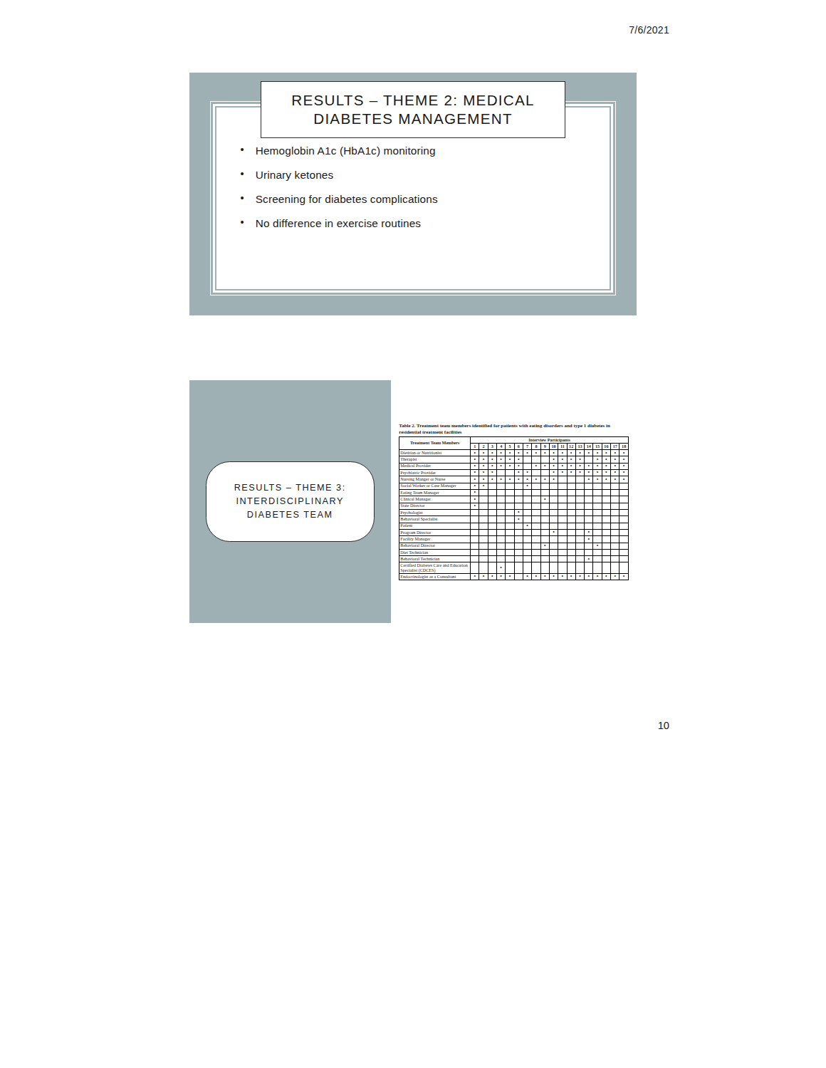7/6/2021
Results – Theme 2: Medical Diabetes Management
Hemoglobin A1c (HbA1c) monitoring
Urinary ketones
Screening for diabetes complications
No difference in exercise routines
Results – Theme 3:
Interdisciplinary
Diabetes Team
Table 2. Treatment team members identified for patients with eating disorders and type 1 diabetes in residential treatment facilities
| Treatment Team Members | Interview Participants |
| --- | --- |
| 1 | 2 | 3 | 4 | 5 | 6 | 7 | 8 | 9 | 10 | 11 | 12 | 13 | 14 | 15 | 16 | 17 | 18 |
| Dietitian or Nutritionist | • | • | • | • | • | • | • | • | • | • | • | • | • | • | • | • | • | • |
| Therapist | • | • | • | • | • | • | | | | • | • | • | • | | • | • | • | • |
| Medical Provider | • | • | • | • | • | • | | • | • | • | • | • | • | • | • | • | • | • |
| Psychiatric Provider | • | • | • | | | • | • | | | • | • | • | • | • | • | • | • | • |
| Nursing Manger or Nurse | • | • | • | • | • | • | • | • | • | • | | | | • | • | • | • | • |
| Social Worker or Case Manager | • | • | | | | | • | | | | | | | | | | | |
| Eating Team Manager | • | | | | | | | | | | | | | | | | | |
| Clinical Manager | • | | | | | | | | • | | | | | | | | | |
| State Director | • | | | | | | | | | | | | | | | | | |
| Psychologist | | | | | | • | | | | | | | | | | | | |
| Behavioral Specialist | | | | | | • | | | | | | | | | | | | |
| Patient | | | | | | | • | | | | | | | | | | | |
| Program Director | | | | | | | | | | • | | | | • | | | | |
| Facility Manager | | | | | | | | | | | | | | • | | | | |
| Behavioral Director | | | | | | | | | • | | | | | | • | | | |
| Diet Technician | | | | | | | | | | | | | | | | | | |
| Behavioral Technician | | | | | | | | | | | | | | • | | | | |
| Certified Diabetes Care and Education Specialist (CDCES) | | | | • | | | | | | | | | | | | | | |
| Endocrinologist as a Consultant | • | • | • | • | • | | • | • | • | • | • | • | • | • | • | • | • | • |
10